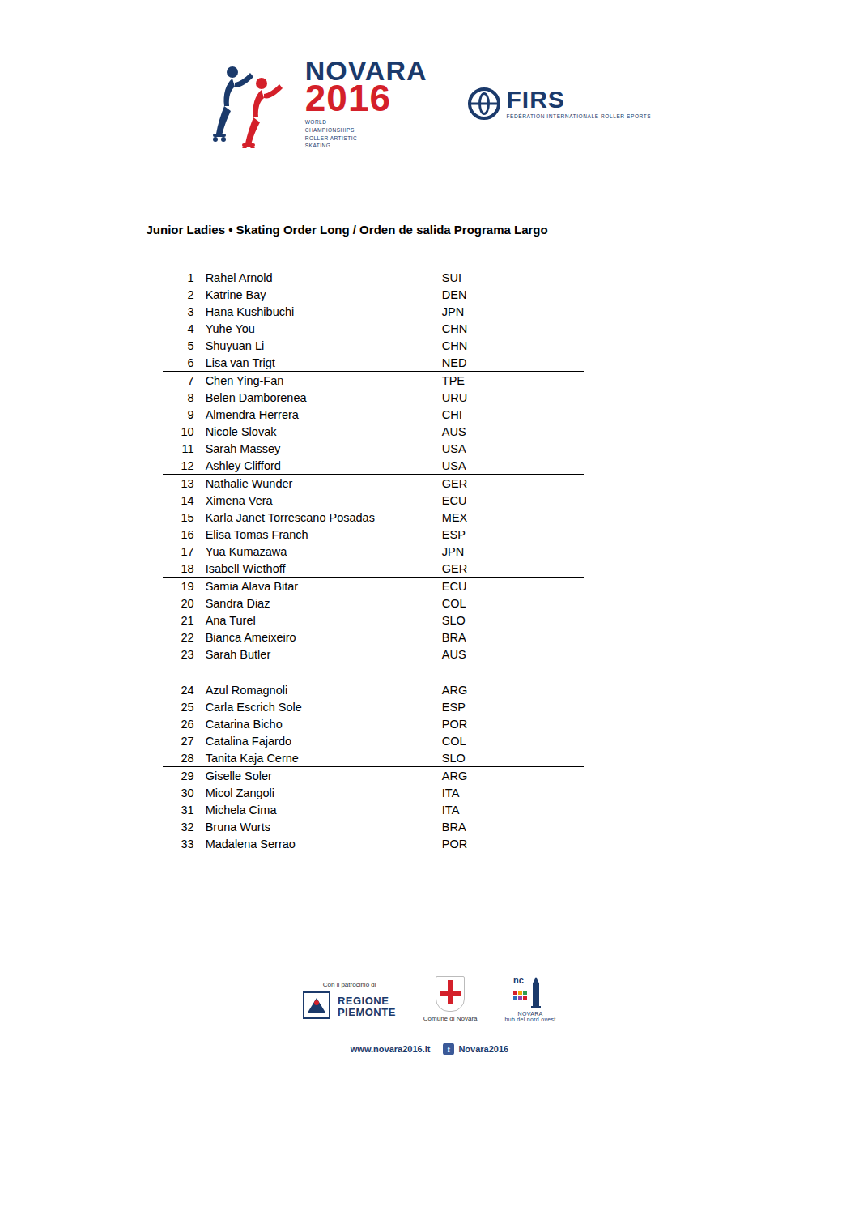NOVARA
2016
World
Championships
Roller Artistic
Skating
FIRS
Fédération Internationale Roller Sports
Junior Ladies • Skating Order Long / Orden de salida Programa Largo
| 1 | Rahel Arnold | SUI | |
| 2 | Katrine Bay | DEN | |
| 3 | Hana Kushibuchi | JPN | |
| 4 | Yuhe You | CHN | |
| 5 | Shuyuan Li | CHN | |
| 6 | Lisa van Trigt | NED | |
| 7 | Chen Ying-Fan | TPE | |
| 8 | Belen Damborenea | URU | |
| 9 | Almendra Herrera | CHI | |
| 10 | Nicole Slovak | AUS | |
| 11 | Sarah Massey | USA | |
| 12 | Ashley Clifford | USA | |
| 13 | Nathalie Wunder | GER | |
| 14 | Ximena Vera | ECU | |
| 15 | Karla Janet Torrescano Posadas | MEX | |
| 16 | Elisa Tomas Franch | ESP | |
| 17 | Yua Kumazawa | JPN | |
| 18 | Isabell Wiethoff | GER | |
| 19 | Samia Alava Bitar | ECU | |
| 20 | Sandra Diaz | COL | |
| 21 | Ana Turel | SLO | |
| 22 | Bianca Ameixeiro | BRA | |
| 23 | Sarah Butler | AUS | |
| 24 | Azul Romagnoli | ARG | |
| 25 | Carla Escrich Sole | ESP | |
| 26 | Catarina Bicho | POR | |
| 27 | Catalina Fajardo | COL | |
| 28 | Tanita Kaja Cerne | SLO | |
| 29 | Giselle Soler | ARG | |
| 30 | Micol Zangoli | ITA | |
| 31 | Michela Cima | ITA | |
| 32 | Bruna Wurts | BRA | |
| 33 | Madalena Serrao | POR | |
Con il patrocinio di
REGIONE
PIEMONTE
Comune di Novara
nc
NOVARA
hub del nord ovest
www.novara2016.it fNovara2016